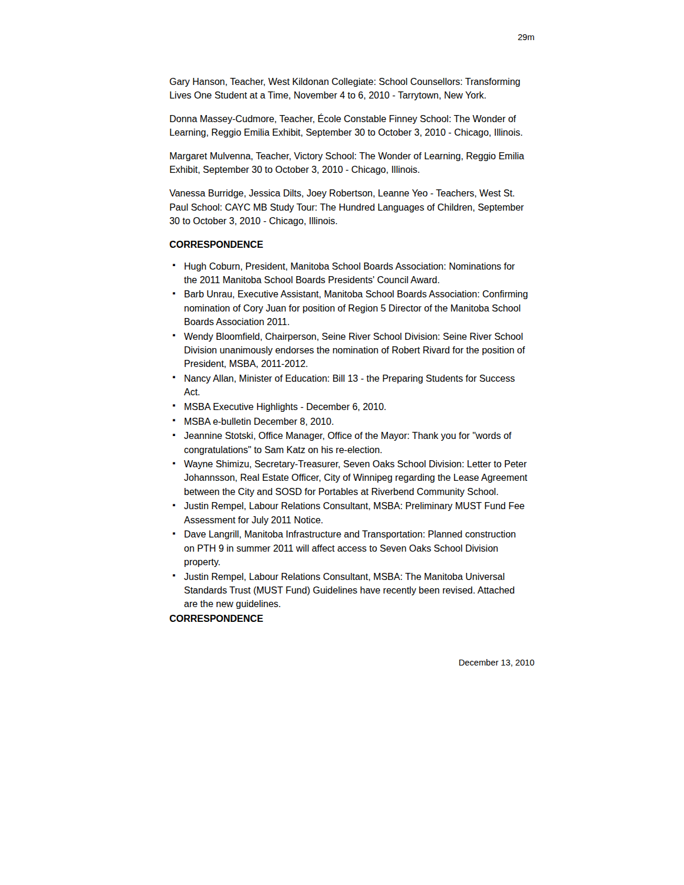29m
Gary Hanson, Teacher, West Kildonan Collegiate: School Counsellors: Transforming Lives One Student at a Time, November 4 to 6, 2010 - Tarrytown, New York.
Donna Massey-Cudmore, Teacher, École Constable Finney School: The Wonder of Learning, Reggio Emilia Exhibit, September 30 to October 3, 2010 - Chicago, Illinois.
Margaret Mulvenna, Teacher, Victory School: The Wonder of Learning, Reggio Emilia Exhibit, September 30 to October 3, 2010 - Chicago, Illinois.
Vanessa Burridge, Jessica Dilts, Joey Robertson, Leanne Yeo - Teachers, West St. Paul School: CAYC MB Study Tour: The Hundred Languages of Children, September 30 to October 3, 2010 - Chicago, Illinois.
CORRESPONDENCE
Hugh Coburn, President, Manitoba School Boards Association: Nominations for the 2011 Manitoba School Boards Presidents' Council Award.
Barb Unrau, Executive Assistant, Manitoba School Boards Association: Confirming nomination of Cory Juan for position of Region 5 Director of the Manitoba School Boards Association 2011.
Wendy Bloomfield, Chairperson, Seine River School Division: Seine River School Division unanimously endorses the nomination of Robert Rivard for the position of President, MSBA, 2011-2012.
Nancy Allan, Minister of Education: Bill 13 - the Preparing Students for Success Act.
MSBA Executive Highlights - December 6, 2010.
MSBA e-bulletin December 8, 2010.
Jeannine Stotski, Office Manager, Office of the Mayor: Thank you for "words of congratulations" to Sam Katz on his re-election.
Wayne Shimizu, Secretary-Treasurer, Seven Oaks School Division: Letter to Peter Johannsson, Real Estate Officer, City of Winnipeg regarding the Lease Agreement between the City and SOSD for Portables at Riverbend Community School.
Justin Rempel, Labour Relations Consultant, MSBA: Preliminary MUST Fund Fee Assessment for July 2011 Notice.
Dave Langrill, Manitoba Infrastructure and Transportation: Planned construction on PTH 9 in summer 2011 will affect access to Seven Oaks School Division property.
Justin Rempel, Labour Relations Consultant, MSBA: The Manitoba Universal Standards Trust (MUST Fund) Guidelines have recently been revised. Attached are the new guidelines.
CORRESPONDENCE
December 13, 2010